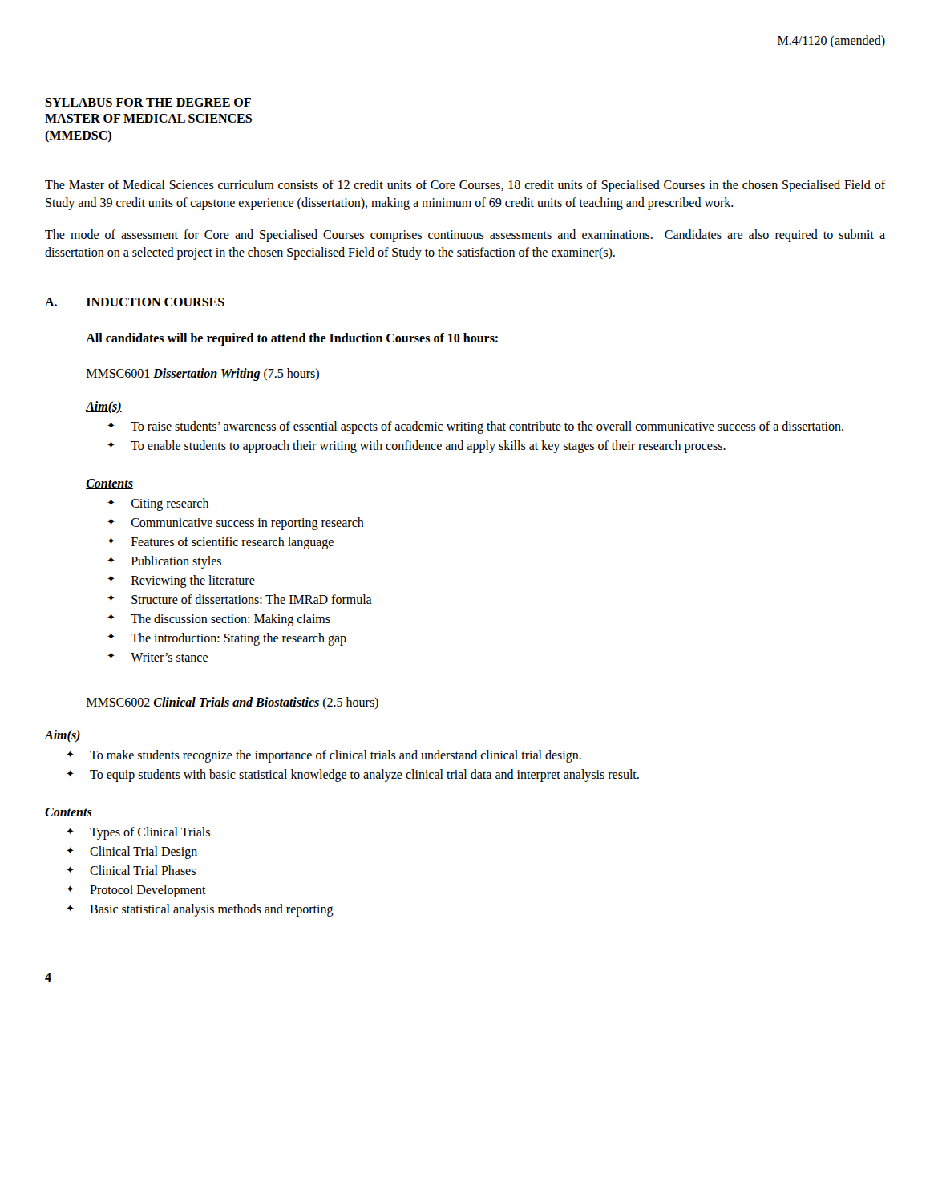M.4/1120 (amended)
Syllabus for the Degree of
Master of Medical Sciences
(MMedSc)
The Master of Medical Sciences curriculum consists of 12 credit units of Core Courses, 18 credit units of Specialised Courses in the chosen Specialised Field of Study and 39 credit units of capstone experience (dissertation), making a minimum of 69 credit units of teaching and prescribed work.
The mode of assessment for Core and Specialised Courses comprises continuous assessments and examinations. Candidates are also required to submit a dissertation on a selected project in the chosen Specialised Field of Study to the satisfaction of the examiner(s).
A. INDUCTION COURSES
All candidates will be required to attend the Induction Courses of 10 hours:
MMSC6001 Dissertation Writing (7.5 hours)
Aim(s)
To raise students’ awareness of essential aspects of academic writing that contribute to the overall communicative success of a dissertation.
To enable students to approach their writing with confidence and apply skills at key stages of their research process.
Contents
Citing research
Communicative success in reporting research
Features of scientific research language
Publication styles
Reviewing the literature
Structure of dissertations: The IMRaD formula
The discussion section: Making claims
The introduction: Stating the research gap
Writer’s stance
MMSC6002 Clinical Trials and Biostatistics (2.5 hours)
Aim(s)
To make students recognize the importance of clinical trials and understand clinical trial design.
To equip students with basic statistical knowledge to analyze clinical trial data and interpret analysis result.
Contents
Types of Clinical Trials
Clinical Trial Design
Clinical Trial Phases
Protocol Development
Basic statistical analysis methods and reporting
4